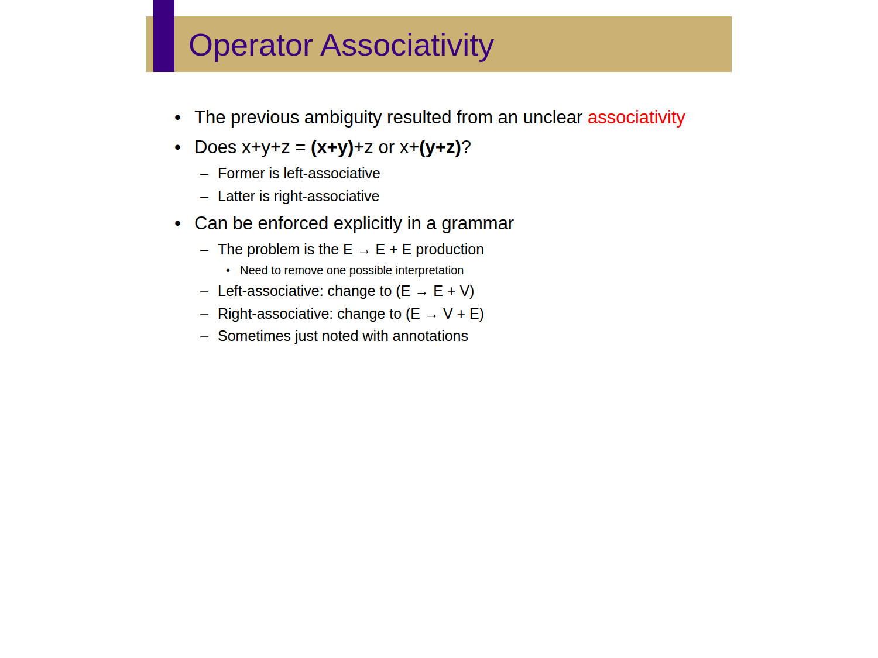Operator Associativity
The previous ambiguity resulted from an unclear associativity
Does x+y+z = (x+y)+z or x+(y+z)?
Former is left-associative
Latter is right-associative
Can be enforced explicitly in a grammar
The problem is the E → E + E production
Need to remove one possible interpretation
Left-associative: change to (E → E + V)
Right-associative: change to (E → V + E)
Sometimes just noted with annotations